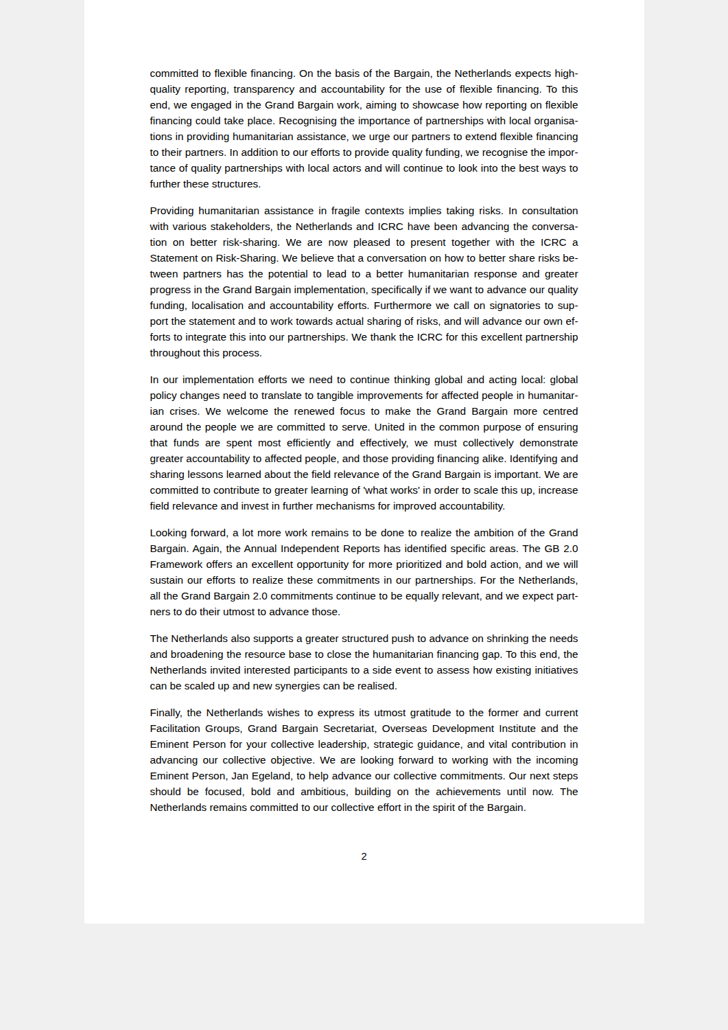committed to flexible financing. On the basis of the Bargain, the Netherlands expects high-quality reporting, transparency and accountability for the use of flexible financing. To this end, we engaged in the Grand Bargain work, aiming to showcase how reporting on flexible financing could take place. Recognising the importance of partnerships with local organisations in providing humanitarian assistance, we urge our partners to extend flexible financing to their partners. In addition to our efforts to provide quality funding, we recognise the importance of quality partnerships with local actors and will continue to look into the best ways to further these structures.
Providing humanitarian assistance in fragile contexts implies taking risks. In consultation with various stakeholders, the Netherlands and ICRC have been advancing the conversation on better risk-sharing. We are now pleased to present together with the ICRC a Statement on Risk-Sharing. We believe that a conversation on how to better share risks between partners has the potential to lead to a better humanitarian response and greater progress in the Grand Bargain implementation, specifically if we want to advance our quality funding, localisation and accountability efforts. Furthermore we call on signatories to support the statement and to work towards actual sharing of risks, and will advance our own efforts to integrate this into our partnerships. We thank the ICRC for this excellent partnership throughout this process.
In our implementation efforts we need to continue thinking global and acting local: global policy changes need to translate to tangible improvements for affected people in humanitarian crises. We welcome the renewed focus to make the Grand Bargain more centred around the people we are committed to serve. United in the common purpose of ensuring that funds are spent most efficiently and effectively, we must collectively demonstrate greater accountability to affected people, and those providing financing alike. Identifying and sharing lessons learned about the field relevance of the Grand Bargain is important. We are committed to contribute to greater learning of 'what works' in order to scale this up, increase field relevance and invest in further mechanisms for improved accountability.
Looking forward, a lot more work remains to be done to realize the ambition of the Grand Bargain. Again, the Annual Independent Reports has identified specific areas. The GB 2.0 Framework offers an excellent opportunity for more prioritized and bold action, and we will sustain our efforts to realize these commitments in our partnerships. For the Netherlands, all the Grand Bargain 2.0 commitments continue to be equally relevant, and we expect partners to do their utmost to advance those.
The Netherlands also supports a greater structured push to advance on shrinking the needs and broadening the resource base to close the humanitarian financing gap. To this end, the Netherlands invited interested participants to a side event to assess how existing initiatives can be scaled up and new synergies can be realised.
Finally, the Netherlands wishes to express its utmost gratitude to the former and current Facilitation Groups, Grand Bargain Secretariat, Overseas Development Institute and the Eminent Person for your collective leadership, strategic guidance, and vital contribution in advancing our collective objective. We are looking forward to working with the incoming Eminent Person, Jan Egeland, to help advance our collective commitments. Our next steps should be focused, bold and ambitious, building on the achievements until now. The Netherlands remains committed to our collective effort in the spirit of the Bargain.
2